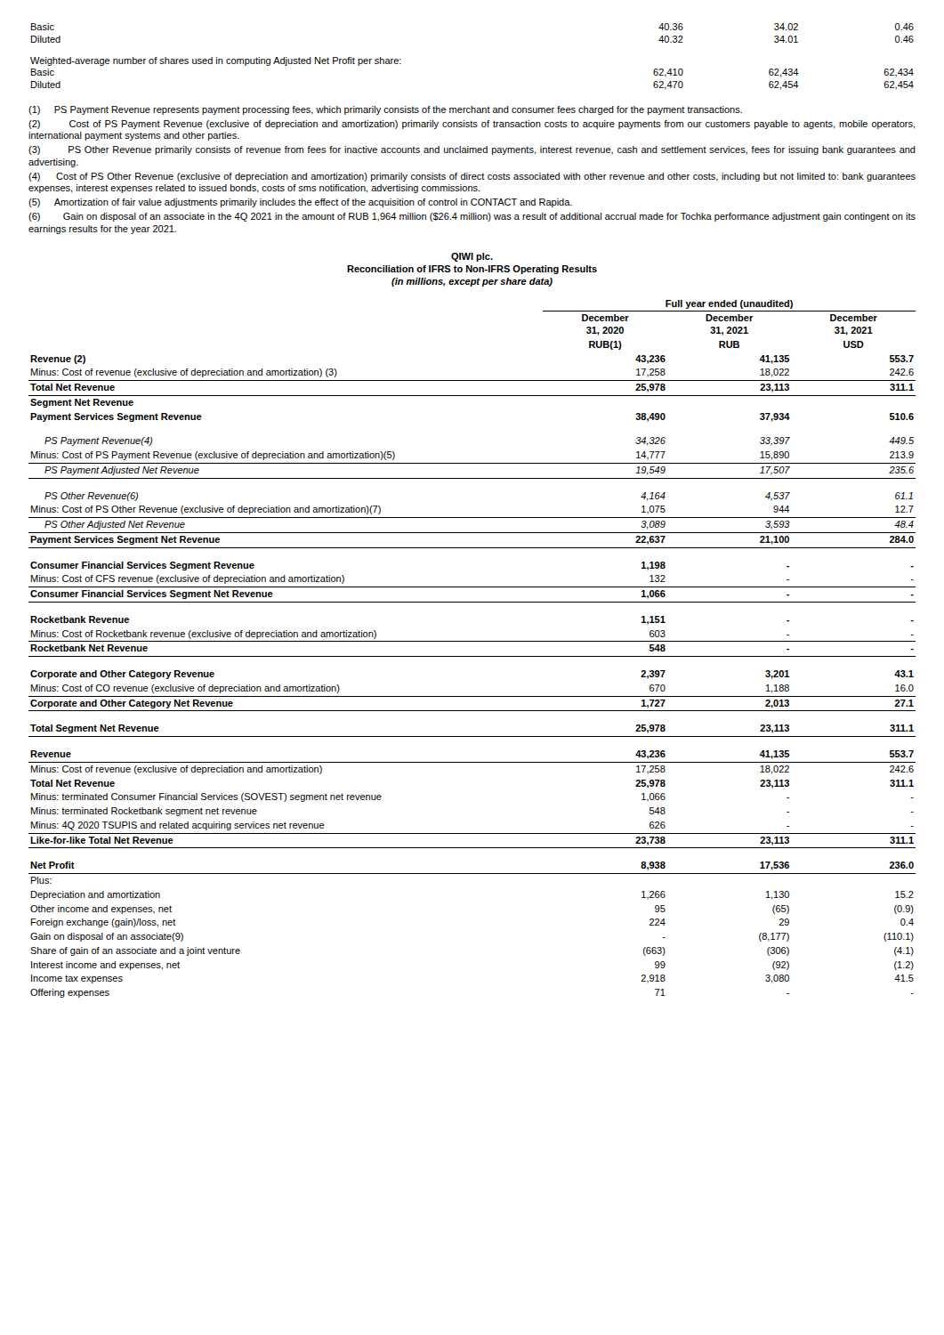| Basic | 40.36 | 34.02 | 0.46 |
| Diluted | 40.32 | 34.01 | 0.46 |
| Weighted-average number of shares used in computing Adjusted Net Profit per share: |
| Basic | 62,410 | 62,434 | 62,434 |
| Diluted | 62,470 | 62,454 | 62,454 |
(1) PS Payment Revenue represents payment processing fees, which primarily consists of the merchant and consumer fees charged for the payment transactions.
(2) Cost of PS Payment Revenue (exclusive of depreciation and amortization) primarily consists of transaction costs to acquire payments from our customers payable to agents, mobile operators, international payment systems and other parties.
(3) PS Other Revenue primarily consists of revenue from fees for inactive accounts and unclaimed payments, interest revenue, cash and settlement services, fees for issuing bank guarantees and advertising.
(4) Cost of PS Other Revenue (exclusive of depreciation and amortization) primarily consists of direct costs associated with other revenue and other costs, including but not limited to: bank guarantees expenses, interest expenses related to issued bonds, costs of sms notification, advertising commissions.
(5) Amortization of fair value adjustments primarily includes the effect of the acquisition of control in CONTACT and Rapida.
(6) Gain on disposal of an associate in the 4Q 2021 in the amount of RUB 1,964 million ($26.4 million) was a result of additional accrual made for Tochka performance adjustment gain contingent on its earnings results for the year 2021.
QIWI plc.
Reconciliation of IFRS to Non-IFRS Operating Results
(in millions, except per share data)
| | Full year ended (unaudited) |
| | December 31, 2020 | December 31, 2021 | December 31, 2021 |
| | RUB(1) | RUB | USD |
| Revenue (2) | 43,236 | 41,135 | 553.7 |
| Minus: Cost of revenue (exclusive of depreciation and amortization) (3) | 17,258 | 18,022 | 242.6 |
| Total Net Revenue | 25,978 | 23,113 | 311.1 |
| Segment Net Revenue | | | |
| Payment Services Segment Revenue | 38,490 | 37,934 | 510.6 |
| PS Payment Revenue(4) | 34,326 | 33,397 | 449.5 |
| Minus: Cost of PS Payment Revenue (exclusive of depreciation and amortization)(5) | 14,777 | 15,890 | 213.9 |
| PS Payment Adjusted Net Revenue | 19,549 | 17,507 | 235.6 |
| PS Other Revenue(6) | 4,164 | 4,537 | 61.1 |
| Minus: Cost of PS Other Revenue (exclusive of depreciation and amortization)(7) | 1,075 | 944 | 12.7 |
| PS Other Adjusted Net Revenue | 3,089 | 3,593 | 48.4 |
| Payment Services Segment Net Revenue | 22,637 | 21,100 | 284.0 |
| Consumer Financial Services Segment Revenue | 1,198 | - | - |
| Minus: Cost of CFS revenue (exclusive of depreciation and amortization) | 132 | - | - |
| Consumer Financial Services Segment Net Revenue | 1,066 | - | - |
| Rocketbank Revenue | 1,151 | - | - |
| Minus: Cost of Rocketbank revenue (exclusive of depreciation and amortization) | 603 | - | - |
| Rocketbank Net Revenue | 548 | - | - |
| Corporate and Other Category Revenue | 2,397 | 3,201 | 43.1 |
| Minus: Cost of CO revenue (exclusive of depreciation and amortization) | 670 | 1,188 | 16.0 |
| Corporate and Other Category Net Revenue | 1,727 | 2,013 | 27.1 |
| Total Segment Net Revenue | 25,978 | 23,113 | 311.1 |
| Revenue | 43,236 | 41,135 | 553.7 |
| Minus: Cost of revenue (exclusive of depreciation and amortization) | 17,258 | 18,022 | 242.6 |
| Total Net Revenue | 25,978 | 23,113 | 311.1 |
| Minus: terminated Consumer Financial Services (SOVEST) segment net revenue | 1,066 | - | - |
| Minus: terminated Rocketbank segment net revenue | 548 | - | - |
| Minus: 4Q 2020 TSUPIS and related acquiring services net revenue | 626 | - | - |
| Like-for-like Total Net Revenue | 23,738 | 23,113 | 311.1 |
| Net Profit | 8,938 | 17,536 | 236.0 |
| Plus: | | | |
| Depreciation and amortization | 1,266 | 1,130 | 15.2 |
| Other income and expenses, net | 95 | (65) | (0.9) |
| Foreign exchange (gain)/loss, net | 224 | 29 | 0.4 |
| Gain on disposal of an associate(9) | - | (8,177) | (110.1) |
| Share of gain of an associate and a joint venture | (663) | (306) | (4.1) |
| Interest income and expenses, net | 99 | (92) | (1.2) |
| Income tax expenses | 2,918 | 3,080 | 41.5 |
| Offering expenses | 71 | - | - |